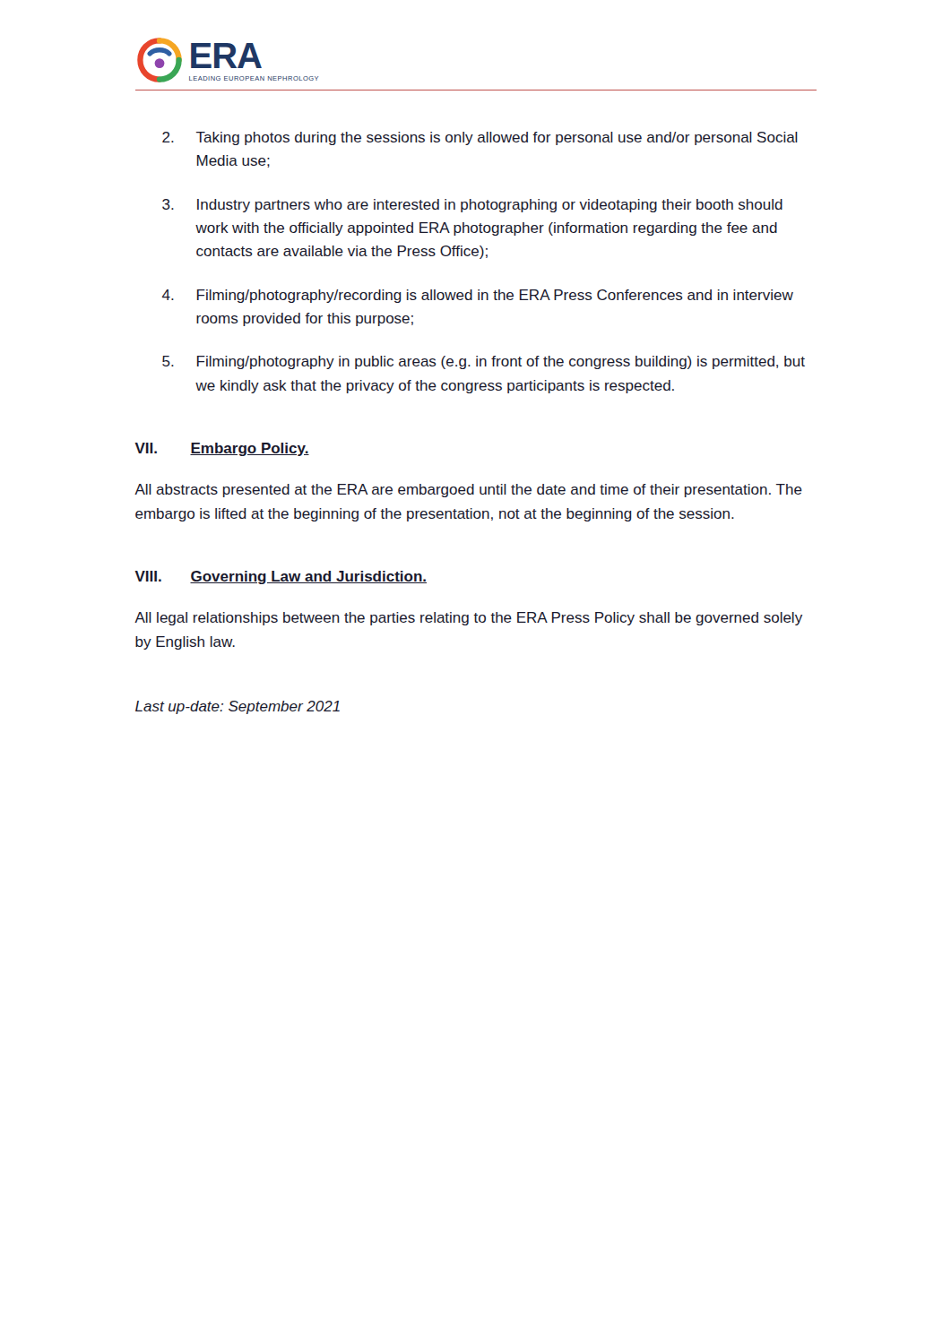ERA Leading European Nephrology
2. Taking photos during the sessions is only allowed for personal use and/or personal Social Media use;
3. Industry partners who are interested in photographing or videotaping their booth should work with the officially appointed ERA photographer (information regarding the fee and contacts are available via the Press Office);
4. Filming/photography/recording is allowed in the ERA Press Conferences and in interview rooms provided for this purpose;
5. Filming/photography in public areas (e.g. in front of the congress building) is permitted, but we kindly ask that the privacy of the congress participants is respected.
VII. Embargo Policy.
All abstracts presented at the ERA are embargoed until the date and time of their presentation. The embargo is lifted at the beginning of the presentation, not at the beginning of the session.
VIII. Governing Law and Jurisdiction.
All legal relationships between the parties relating to the ERA Press Policy shall be governed solely by English law.
Last up-date: September 2021